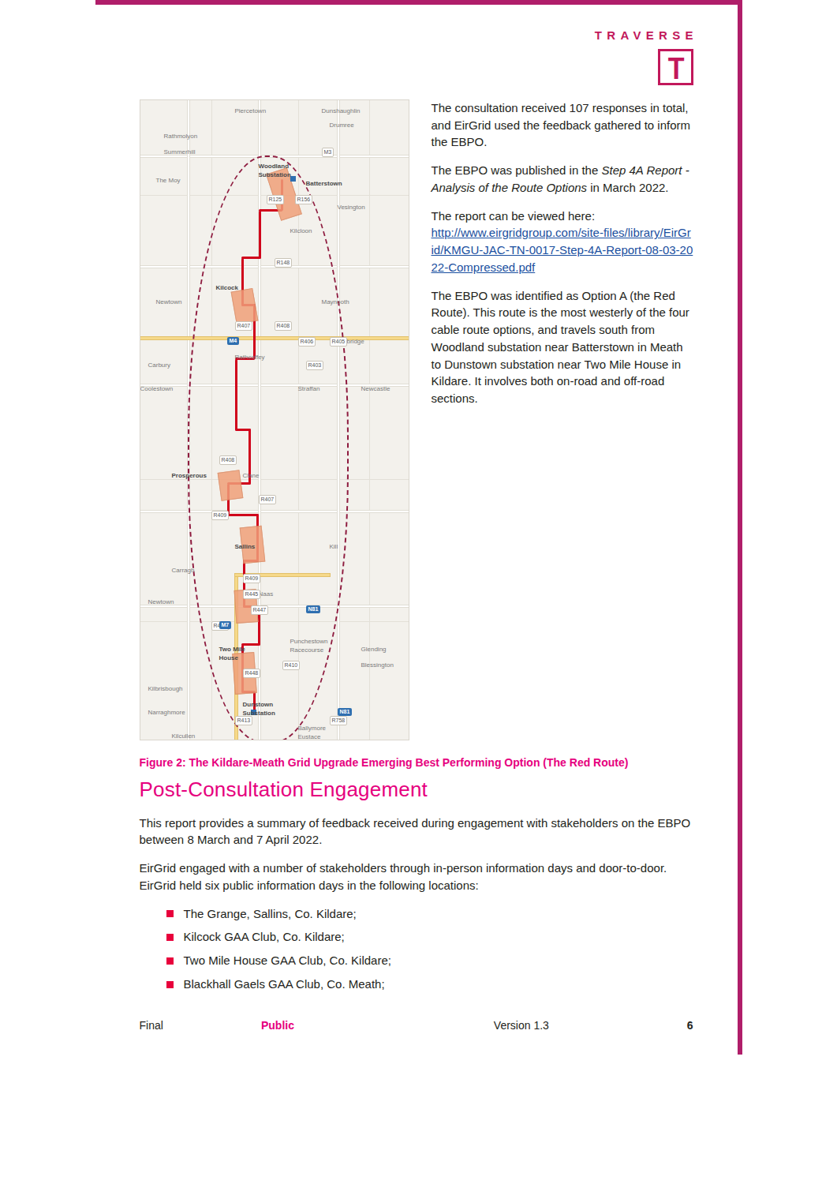TRAVERSE
T
Piercetown
Dunshaughlin
Drumree
Rathmolyon
Summerhill
The Moy
Woodland
Substation
Batterstown
Vesington
Kilcloon
Kilcock
Newtown
Maynooth
Celbridge
Rathcoffey
Carbury
Coolestown
Straffan
Newcastle
Prosperous
Clane
Sallins
Kill
Carragh
Newtown
Naas
Two Mile
House
Punchestown
Racecourse
Glending
Blessington
Dunstown
Substation
Kilbrisbough
Narraghmore
Kilcullen
Ballymore
Eustace
R125
R156
M3
R148
R407
R408
R406
R405
R403
R408
R407
R409
R409
R445
R447
R445
R448
R410
R413
R758
M4
M7
N81
N81
The consultation received 107 responses in total, and EirGrid used the feedback gathered to inform the EBPO.
The EBPO was published in the Step 4A Report - Analysis of the Route Options in March 2022.
The report can be viewed here:
http://www.eirgridgroup.com/site-files/library/EirGrid/KMGU-JAC-TN-0017-Step-4A-Report-08-03-2022-Compressed.pdf
The EBPO was identified as Option A (the Red Route). This route is the most westerly of the four cable route options, and travels south from Woodland substation near Batterstown in Meath to Dunstown substation near Two Mile House in Kildare. It involves both on-road and off-road sections.
Figure 2: The Kildare-Meath Grid Upgrade Emerging Best Performing Option (The Red Route)
Post-Consultation Engagement
This report provides a summary of feedback received during engagement with stakeholders on the EBPO between 8 March and 7 April 2022.
EirGrid engaged with a number of stakeholders through in-person information days and door-to-door. EirGrid held six public information days in the following locations:
The Grange, Sallins, Co. Kildare;
Kilcock GAA Club, Co. Kildare;
Two Mile House GAA Club, Co. Kildare;
Blackhall Gaels GAA Club, Co. Meath;
Final
Public
Version 1.3
6